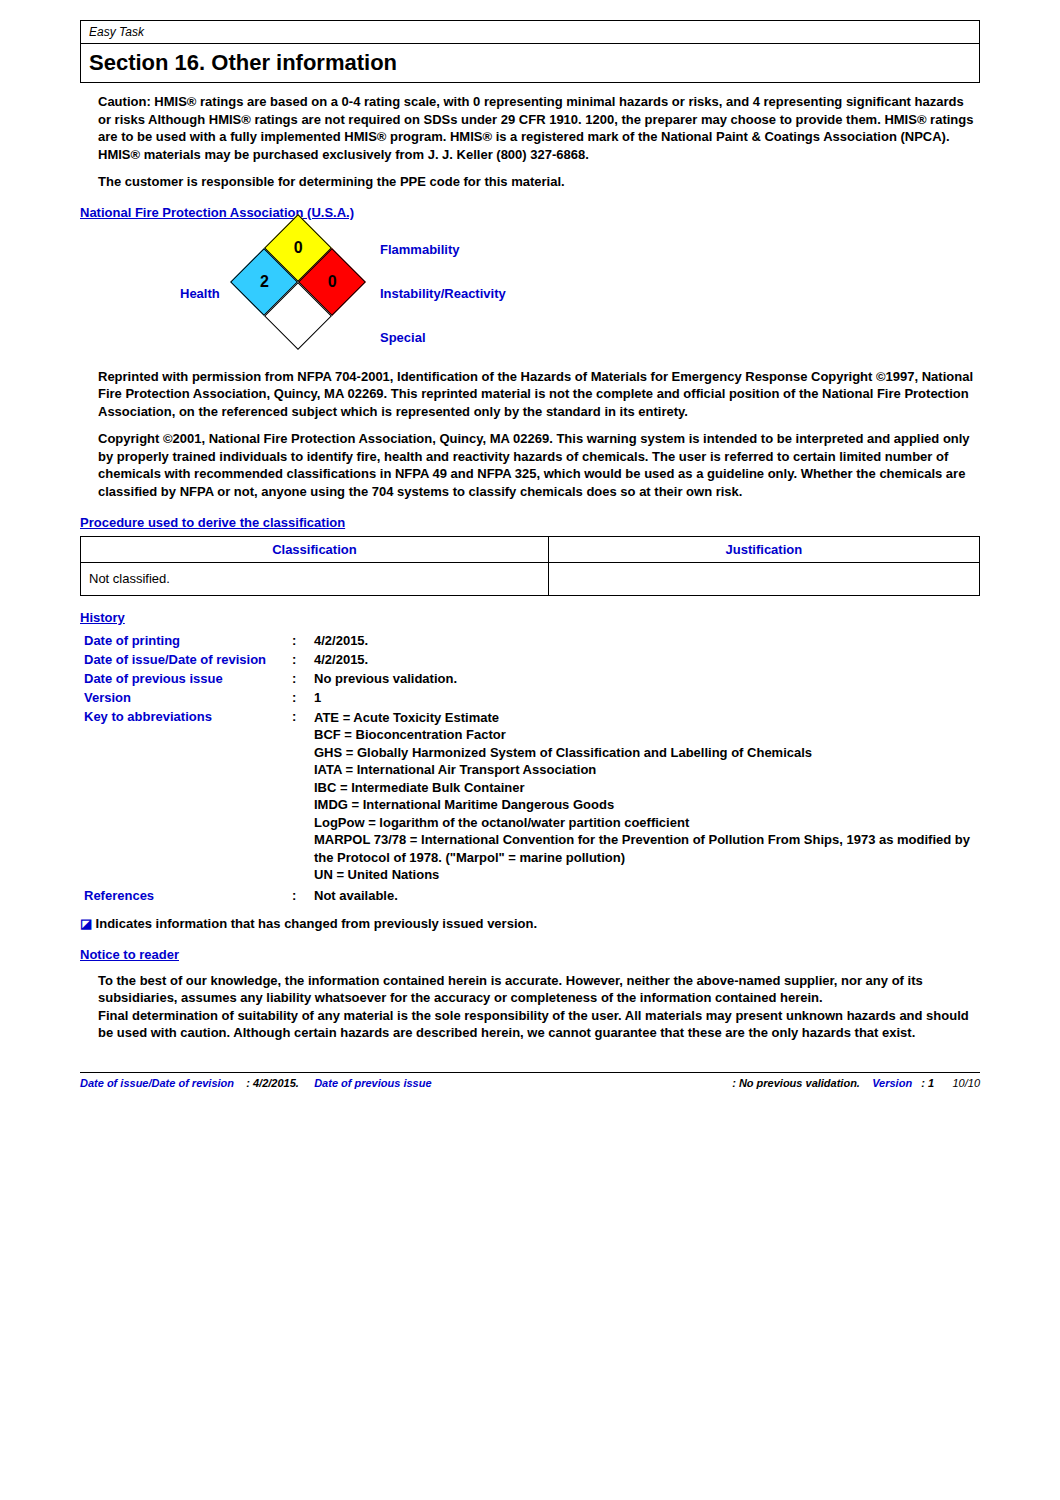Easy Task
Section 16. Other information
Caution: HMIS® ratings are based on a 0-4 rating scale, with 0 representing minimal hazards or risks, and 4 representing significant hazards or risks Although HMIS® ratings are not required on SDSs under 29 CFR 1910. 1200, the preparer may choose to provide them. HMIS® ratings are to be used with a fully implemented HMIS® program. HMIS® is a registered mark of the National Paint & Coatings Association (NPCA). HMIS® materials may be purchased exclusively from J. J. Keller (800) 327-6868.
The customer is responsible for determining the PPE code for this material.
National Fire Protection Association (U.S.A.)
0
0
2
Flammability
Health
Instability/Reactivity
Special
Reprinted with permission from NFPA 704-2001, Identification of the Hazards of Materials for Emergency Response Copyright ©1997, National Fire Protection Association, Quincy, MA 02269. This reprinted material is not the complete and official position of the National Fire Protection Association, on the referenced subject which is represented only by the standard in its entirety.
Copyright ©2001, National Fire Protection Association, Quincy, MA 02269. This warning system is intended to be interpreted and applied only by properly trained individuals to identify fire, health and reactivity hazards of chemicals. The user is referred to certain limited number of chemicals with recommended classifications in NFPA 49 and NFPA 325, which would be used as a guideline only. Whether the chemicals are classified by NFPA or not, anyone using the 704 systems to classify chemicals does so at their own risk.
Procedure used to derive the classification
| Classification | Justification |
| --- | --- |
| Not classified. | |
History
| Date of printing | : | 4/2/2015. |
| Date of issue/Date of revision | : | 4/2/2015. |
| Date of previous issue | : | No previous validation. |
| Version | : | 1 |
| Key to abbreviations | : | ATE = Acute Toxicity Estimate BCF = Bioconcentration Factor GHS = Globally Harmonized System of Classification and Labelling of Chemicals IATA = International Air Transport Association IBC = Intermediate Bulk Container IMDG = International Maritime Dangerous Goods LogPow = logarithm of the octanol/water partition coefficient MARPOL 73/78 = International Convention for the Prevention of Pollution From Ships, 1973 as modified by the Protocol of 1978. ("Marpol" = marine pollution) UN = United Nations |
| References | : | Not available. |
◪ Indicates information that has changed from previously issued version.
Notice to reader
To the best of our knowledge, the information contained herein is accurate. However, neither the above-named supplier, nor any of its subsidiaries, assumes any liability whatsoever for the accuracy or completeness of the information contained herein.
Final determination of suitability of any material is the sole responsibility of the user. All materials may present unknown hazards and should be used with caution. Although certain hazards are described herein, we cannot guarantee that these are the only hazards that exist.
Date of issue/Date of revision : 4/2/2015. Date of previous issue
: No previous validation. Version : 1 10/10